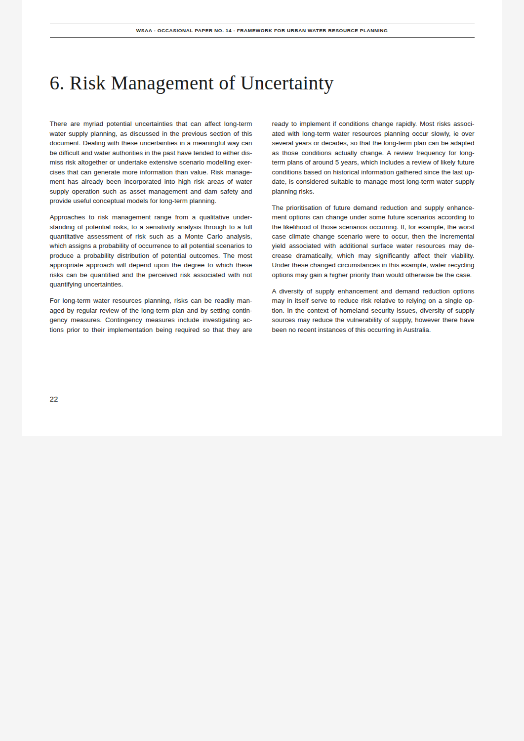WSAA - Occasional Paper No. 14 - Framework for Urban Water Resource Planning
6. Risk Management of Uncertainty
There are myriad potential uncertainties that can affect long-term water supply planning, as discussed in the previous section of this document. Dealing with these uncertainties in a meaningful way can be difficult and water authorities in the past have tended to either dismiss risk altogether or undertake extensive scenario modelling exercises that can generate more information than value. Risk management has already been incorporated into high risk areas of water supply operation such as asset management and dam safety and provide useful conceptual models for long-term planning.
Approaches to risk management range from a qualitative understanding of potential risks, to a sensitivity analysis through to a full quantitative assessment of risk such as a Monte Carlo analysis, which assigns a probability of occurrence to all potential scenarios to produce a probability distribution of potential outcomes. The most appropriate approach will depend upon the degree to which these risks can be quantified and the perceived risk associated with not quantifying uncertainties.
For long-term water resources planning, risks can be readily managed by regular review of the long-term plan and by setting contingency measures. Contingency measures include investigating actions prior to their implementation being required so that they are ready to implement if conditions change rapidly. Most risks associated with long-term water resources planning occur slowly, ie over several years or decades, so that the long-term plan can be adapted as those conditions actually change. A review frequency for long-term plans of around 5 years, which includes a review of likely future conditions based on historical information gathered since the last update, is considered suitable to manage most long-term water supply planning risks.
The prioritisation of future demand reduction and supply enhancement options can change under some future scenarios according to the likelihood of those scenarios occurring. If, for example, the worst case climate change scenario were to occur, then the incremental yield associated with additional surface water resources may decrease dramatically, which may significantly affect their viability. Under these changed circumstances in this example, water recycling options may gain a higher priority than would otherwise be the case.
A diversity of supply enhancement and demand reduction options may in itself serve to reduce risk relative to relying on a single option. In the context of homeland security issues, diversity of supply sources may reduce the vulnerability of supply, however there have been no recent instances of this occurring in Australia.
22